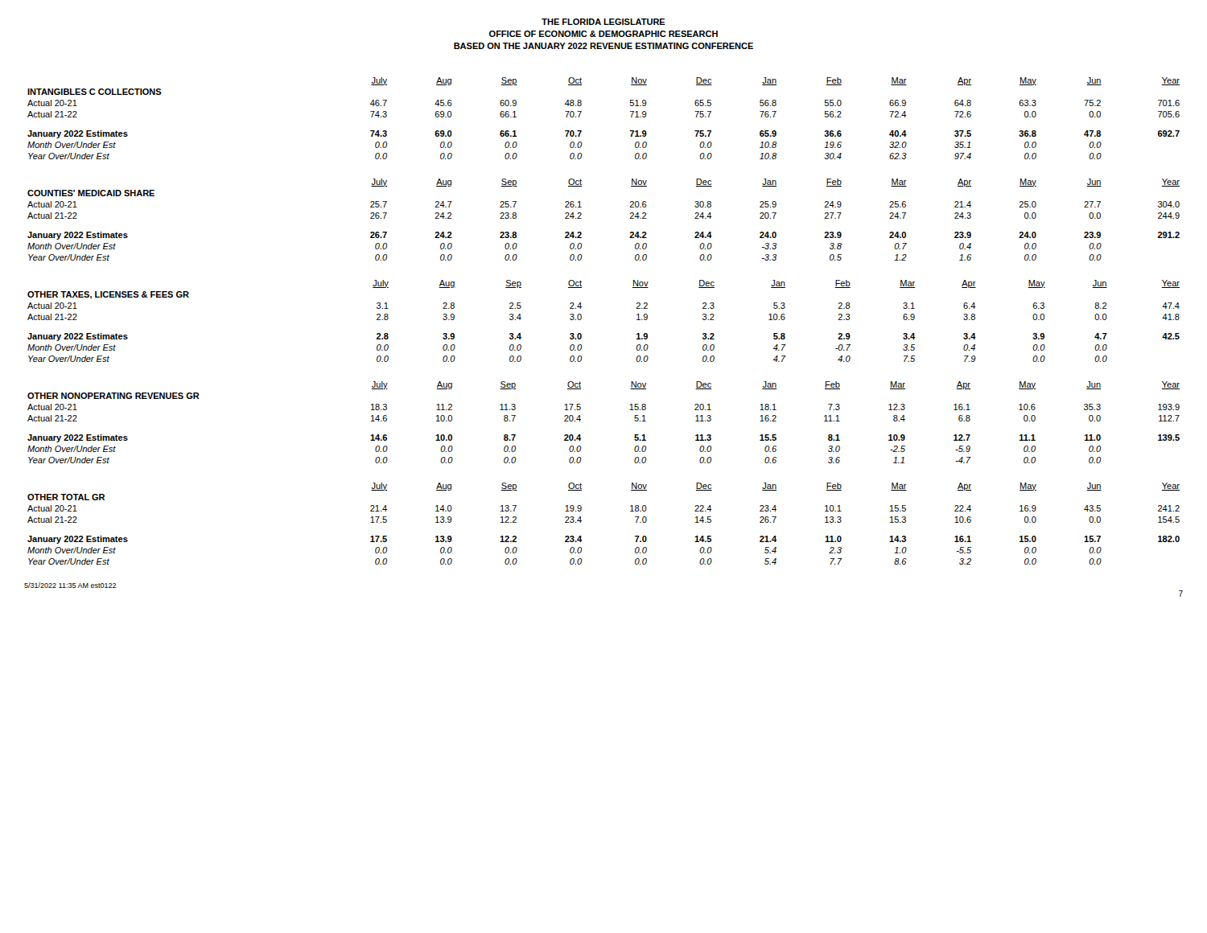THE FLORIDA LEGISLATURE
OFFICE OF ECONOMIC & DEMOGRAPHIC RESEARCH
BASED ON THE JANUARY 2022 REVENUE ESTIMATING CONFERENCE
| | July | Aug | Sep | Oct | Nov | Dec | Jan | Feb | Mar | Apr | May | Jun | Year |
| --- | --- | --- | --- | --- | --- | --- | --- | --- | --- | --- | --- | --- | --- |
| INTANGIBLES C COLLECTIONS | |
| Actual 20-21 | 46.7 | 45.6 | 60.9 | 48.8 | 51.9 | 65.5 | 56.8 | 55.0 | 66.9 | 64.8 | 63.3 | 75.2 | 701.6 |
| Actual 21-22 | 74.3 | 69.0 | 66.1 | 70.7 | 71.9 | 75.7 | 76.7 | 56.2 | 72.4 | 72.6 | 0.0 | 0.0 | 705.6 |
| January 2022 Estimates | 74.3 | 69.0 | 66.1 | 70.7 | 71.9 | 75.7 | 65.9 | 36.6 | 40.4 | 37.5 | 36.8 | 47.8 | 692.7 |
| Month Over/Under Est | 0.0 | 0.0 | 0.0 | 0.0 | 0.0 | 0.0 | 10.8 | 19.6 | 32.0 | 35.1 | 0.0 | 0.0 | |
| Year Over/Under Est | 0.0 | 0.0 | 0.0 | 0.0 | 0.0 | 0.0 | 10.8 | 30.4 | 62.3 | 97.4 | 0.0 | 0.0 | |
| | July | Aug | Sep | Oct | Nov | Dec | Jan | Feb | Mar | Apr | May | Jun | Year |
| --- | --- | --- | --- | --- | --- | --- | --- | --- | --- | --- | --- | --- | --- |
| COUNTIES' MEDICAID SHARE | |
| Actual 20-21 | 25.7 | 24.7 | 25.7 | 26.1 | 20.6 | 30.8 | 25.9 | 24.9 | 25.6 | 21.4 | 25.0 | 27.7 | 304.0 |
| Actual 21-22 | 26.7 | 24.2 | 23.8 | 24.2 | 24.2 | 24.4 | 20.7 | 27.7 | 24.7 | 24.3 | 0.0 | 0.0 | 244.9 |
| January 2022 Estimates | 26.7 | 24.2 | 23.8 | 24.2 | 24.2 | 24.4 | 24.0 | 23.9 | 24.0 | 23.9 | 24.0 | 23.9 | 291.2 |
| Month Over/Under Est | 0.0 | 0.0 | 0.0 | 0.0 | 0.0 | 0.0 | -3.3 | 3.8 | 0.7 | 0.4 | 0.0 | 0.0 | |
| Year Over/Under Est | 0.0 | 0.0 | 0.0 | 0.0 | 0.0 | 0.0 | -3.3 | 0.5 | 1.2 | 1.6 | 0.0 | 0.0 | |
| | July | Aug | Sep | Oct | Nov | Dec | Jan | Feb | Mar | Apr | May | Jun | Year |
| --- | --- | --- | --- | --- | --- | --- | --- | --- | --- | --- | --- | --- | --- |
| OTHER TAXES, LICENSES & FEES GR | |
| Actual 20-21 | 3.1 | 2.8 | 2.5 | 2.4 | 2.2 | 2.3 | 5.3 | 2.8 | 3.1 | 6.4 | 6.3 | 8.2 | 47.4 |
| Actual 21-22 | 2.8 | 3.9 | 3.4 | 3.0 | 1.9 | 3.2 | 10.6 | 2.3 | 6.9 | 3.8 | 0.0 | 0.0 | 41.8 |
| January 2022 Estimates | 2.8 | 3.9 | 3.4 | 3.0 | 1.9 | 3.2 | 5.8 | 2.9 | 3.4 | 3.4 | 3.9 | 4.7 | 42.5 |
| Month Over/Under Est | 0.0 | 0.0 | 0.0 | 0.0 | 0.0 | 0.0 | 4.7 | -0.7 | 3.5 | 0.4 | 0.0 | 0.0 | |
| Year Over/Under Est | 0.0 | 0.0 | 0.0 | 0.0 | 0.0 | 0.0 | 4.7 | 4.0 | 7.5 | 7.9 | 0.0 | 0.0 | |
| | July | Aug | Sep | Oct | Nov | Dec | Jan | Feb | Mar | Apr | May | Jun | Year |
| --- | --- | --- | --- | --- | --- | --- | --- | --- | --- | --- | --- | --- | --- |
| OTHER NONOPERATING REVENUES GR | |
| Actual 20-21 | 18.3 | 11.2 | 11.3 | 17.5 | 15.8 | 20.1 | 18.1 | 7.3 | 12.3 | 16.1 | 10.6 | 35.3 | 193.9 |
| Actual 21-22 | 14.6 | 10.0 | 8.7 | 20.4 | 5.1 | 11.3 | 16.2 | 11.1 | 8.4 | 6.8 | 0.0 | 0.0 | 112.7 |
| January 2022 Estimates | 14.6 | 10.0 | 8.7 | 20.4 | 5.1 | 11.3 | 15.5 | 8.1 | 10.9 | 12.7 | 11.1 | 11.0 | 139.5 |
| Month Over/Under Est | 0.0 | 0.0 | 0.0 | 0.0 | 0.0 | 0.0 | 0.6 | 3.0 | -2.5 | -5.9 | 0.0 | 0.0 | |
| Year Over/Under Est | 0.0 | 0.0 | 0.0 | 0.0 | 0.0 | 0.0 | 0.6 | 3.6 | 1.1 | -4.7 | 0.0 | 0.0 | |
| | July | Aug | Sep | Oct | Nov | Dec | Jan | Feb | Mar | Apr | May | Jun | Year |
| --- | --- | --- | --- | --- | --- | --- | --- | --- | --- | --- | --- | --- | --- |
| OTHER TOTAL GR | |
| Actual 20-21 | 21.4 | 14.0 | 13.7 | 19.9 | 18.0 | 22.4 | 23.4 | 10.1 | 15.5 | 22.4 | 16.9 | 43.5 | 241.2 |
| Actual 21-22 | 17.5 | 13.9 | 12.2 | 23.4 | 7.0 | 14.5 | 26.7 | 13.3 | 15.3 | 10.6 | 0.0 | 0.0 | 154.5 |
| January 2022 Estimates | 17.5 | 13.9 | 12.2 | 23.4 | 7.0 | 14.5 | 21.4 | 11.0 | 14.3 | 16.1 | 15.0 | 15.7 | 182.0 |
| Month Over/Under Est | 0.0 | 0.0 | 0.0 | 0.0 | 0.0 | 0.0 | 5.4 | 2.3 | 1.0 | -5.5 | 0.0 | 0.0 | |
| Year Over/Under Est | 0.0 | 0.0 | 0.0 | 0.0 | 0.0 | 0.0 | 5.4 | 7.7 | 8.6 | 3.2 | 0.0 | 0.0 | |
5/31/2022 11:35 AM est0122
7